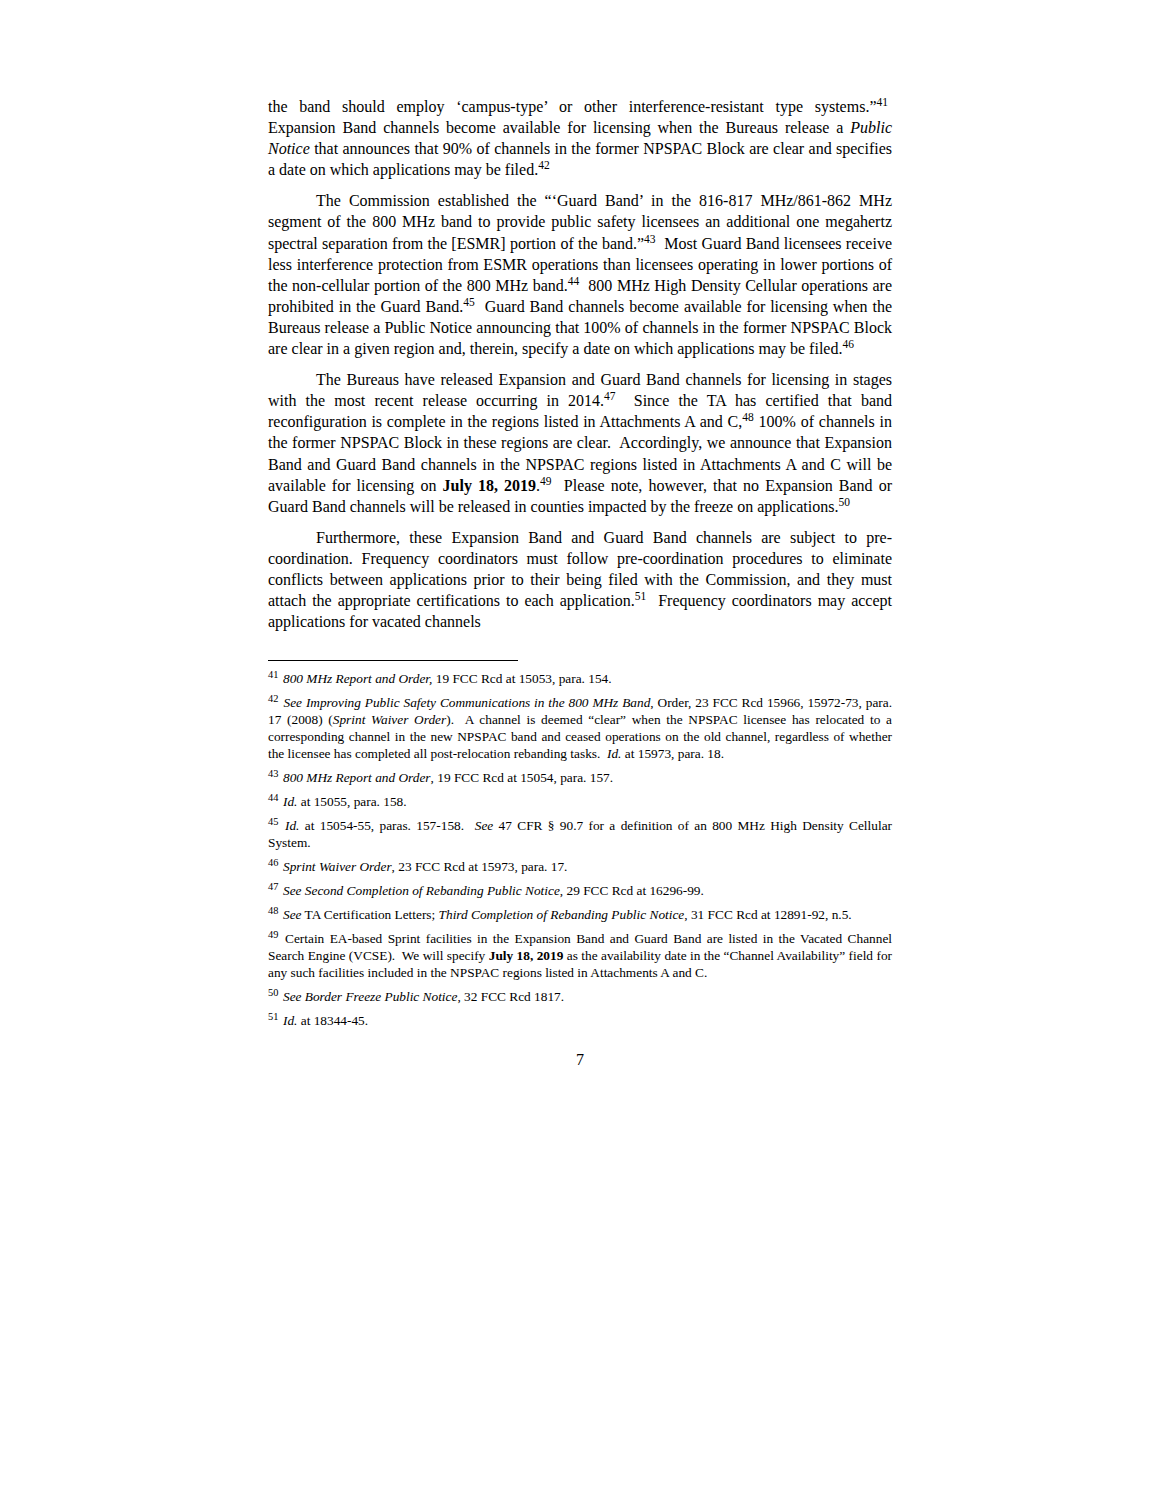the band should employ ‘campus-type’ or other interference-resistant type systems.”41 Expansion Band channels become available for licensing when the Bureaus release a Public Notice that announces that 90% of channels in the former NPSPAC Block are clear and specifies a date on which applications may be filed.42
The Commission established the “‘Guard Band’ in the 816-817 MHz/861-862 MHz segment of the 800 MHz band to provide public safety licensees an additional one megahertz spectral separation from the [ESMR] portion of the band.”43 Most Guard Band licensees receive less interference protection from ESMR operations than licensees operating in lower portions of the non-cellular portion of the 800 MHz band.44 800 MHz High Density Cellular operations are prohibited in the Guard Band.45 Guard Band channels become available for licensing when the Bureaus release a Public Notice announcing that 100% of channels in the former NPSPAC Block are clear in a given region and, therein, specify a date on which applications may be filed.46
The Bureaus have released Expansion and Guard Band channels for licensing in stages with the most recent release occurring in 2014.47 Since the TA has certified that band reconfiguration is complete in the regions listed in Attachments A and C,48 100% of channels in the former NPSPAC Block in these regions are clear. Accordingly, we announce that Expansion Band and Guard Band channels in the NPSPAC regions listed in Attachments A and C will be available for licensing on July 18, 2019.49 Please note, however, that no Expansion Band or Guard Band channels will be released in counties impacted by the freeze on applications.50
Furthermore, these Expansion Band and Guard Band channels are subject to pre-coordination. Frequency coordinators must follow pre-coordination procedures to eliminate conflicts between applications prior to their being filed with the Commission, and they must attach the appropriate certifications to each application.51 Frequency coordinators may accept applications for vacated channels
41 800 MHz Report and Order, 19 FCC Rcd at 15053, para. 154.
42 See Improving Public Safety Communications in the 800 MHz Band, Order, 23 FCC Rcd 15966, 15972-73, para. 17 (2008) (Sprint Waiver Order). A channel is deemed “clear” when the NPSPAC licensee has relocated to a corresponding channel in the new NPSPAC band and ceased operations on the old channel, regardless of whether the licensee has completed all post-relocation rebanding tasks. Id. at 15973, para. 18.
43 800 MHz Report and Order, 19 FCC Rcd at 15054, para. 157.
44 Id. at 15055, para. 158.
45 Id. at 15054-55, paras. 157-158. See 47 CFR § 90.7 for a definition of an 800 MHz High Density Cellular System.
46 Sprint Waiver Order, 23 FCC Rcd at 15973, para. 17.
47 See Second Completion of Rebanding Public Notice, 29 FCC Rcd at 16296-99.
48 See TA Certification Letters; Third Completion of Rebanding Public Notice, 31 FCC Rcd at 12891-92, n.5.
49 Certain EA-based Sprint facilities in the Expansion Band and Guard Band are listed in the Vacated Channel Search Engine (VCSE). We will specify July 18, 2019 as the availability date in the “Channel Availability” field for any such facilities included in the NPSPAC regions listed in Attachments A and C.
50 See Border Freeze Public Notice, 32 FCC Rcd 1817.
51 Id. at 18344-45.
7